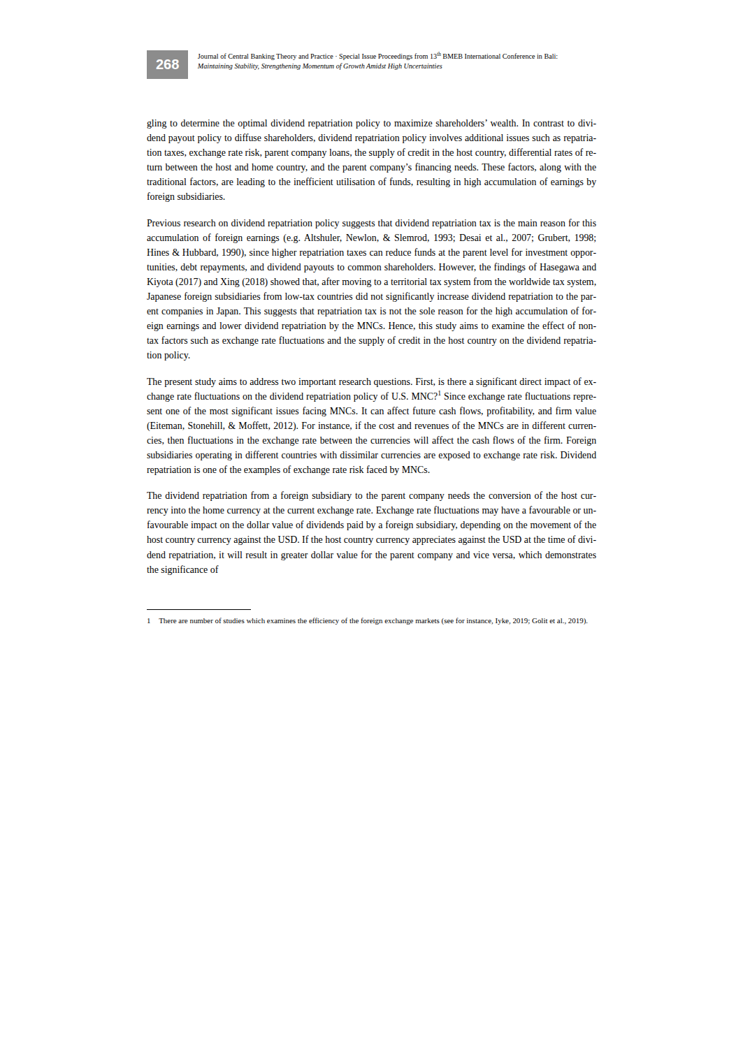268
Journal of Central Banking Theory and Practice · Special Issue Proceedings from 13th BMEB International Conference in Bali:
Maintaining Stability, Strengthening Momentum of Growth Amidst High Uncertainties
gling to determine the optimal dividend repatriation policy to maximize shareholders’ wealth. In contrast to dividend payout policy to diffuse shareholders, dividend repatriation policy involves additional issues such as repatriation taxes, exchange rate risk, parent company loans, the supply of credit in the host country, differential rates of return between the host and home country, and the parent company’s financing needs. These factors, along with the traditional factors, are leading to the inefficient utilisation of funds, resulting in high accumulation of earnings by foreign subsidiaries.
Previous research on dividend repatriation policy suggests that dividend repatriation tax is the main reason for this accumulation of foreign earnings (e.g. Altshuler, Newlon, & Slemrod, 1993; Desai et al., 2007; Grubert, 1998; Hines & Hubbard, 1990), since higher repatriation taxes can reduce funds at the parent level for investment opportunities, debt repayments, and dividend payouts to common shareholders. However, the findings of Hasegawa and Kiyota (2017) and Xing (2018) showed that, after moving to a territorial tax system from the worldwide tax system, Japanese foreign subsidiaries from low-tax countries did not significantly increase dividend repatriation to the parent companies in Japan. This suggests that repatriation tax is not the sole reason for the high accumulation of foreign earnings and lower dividend repatriation by the MNCs. Hence, this study aims to examine the effect of non-tax factors such as exchange rate fluctuations and the supply of credit in the host country on the dividend repatriation policy.
The present study aims to address two important research questions. First, is there a significant direct impact of exchange rate fluctuations on the dividend repatriation policy of U.S. MNC?1 Since exchange rate fluctuations represent one of the most significant issues facing MNCs. It can affect future cash flows, profitability, and firm value (Eiteman, Stonehill, & Moffett, 2012). For instance, if the cost and revenues of the MNCs are in different currencies, then fluctuations in the exchange rate between the currencies will affect the cash flows of the firm. Foreign subsidiaries operating in different countries with dissimilar currencies are exposed to exchange rate risk. Dividend repatriation is one of the examples of exchange rate risk faced by MNCs.
The dividend repatriation from a foreign subsidiary to the parent company needs the conversion of the host currency into the home currency at the current exchange rate. Exchange rate fluctuations may have a favourable or unfavourable impact on the dollar value of dividends paid by a foreign subsidiary, depending on the movement of the host country currency against the USD. If the host country currency appreciates against the USD at the time of dividend repatriation, it will result in greater dollar value for the parent company and vice versa, which demonstrates the significance of
1
There are number of studies which examines the efficiency of the foreign exchange markets (see for instance, Iyke, 2019; Golit et al., 2019).